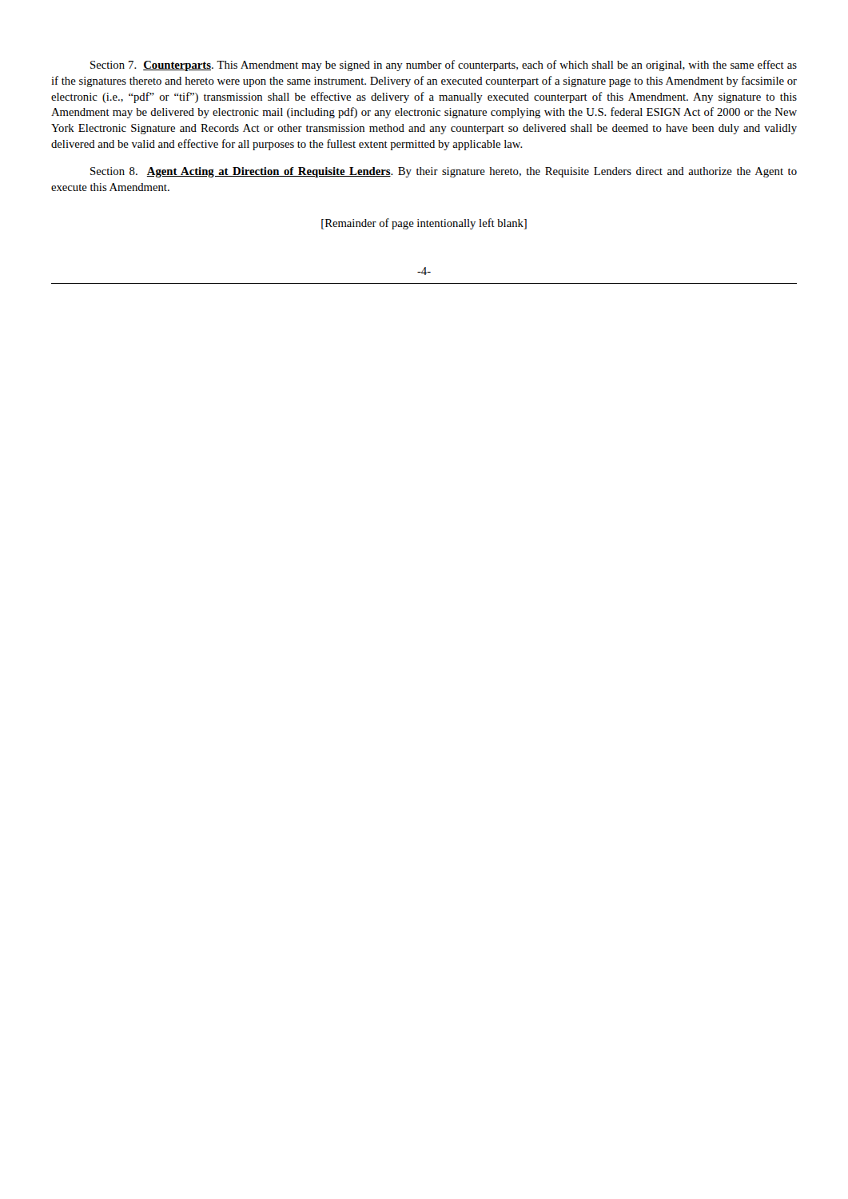Section 7. Counterparts. This Amendment may be signed in any number of counterparts, each of which shall be an original, with the same effect as if the signatures thereto and hereto were upon the same instrument. Delivery of an executed counterpart of a signature page to this Amendment by facsimile or electronic (i.e., “pdf” or “tif”) transmission shall be effective as delivery of a manually executed counterpart of this Amendment. Any signature to this Amendment may be delivered by electronic mail (including pdf) or any electronic signature complying with the U.S. federal ESIGN Act of 2000 or the New York Electronic Signature and Records Act or other transmission method and any counterpart so delivered shall be deemed to have been duly and validly delivered and be valid and effective for all purposes to the fullest extent permitted by applicable law.
Section 8. Agent Acting at Direction of Requisite Lenders. By their signature hereto, the Requisite Lenders direct and authorize the Agent to execute this Amendment.
[Remainder of page intentionally left blank]
-4-